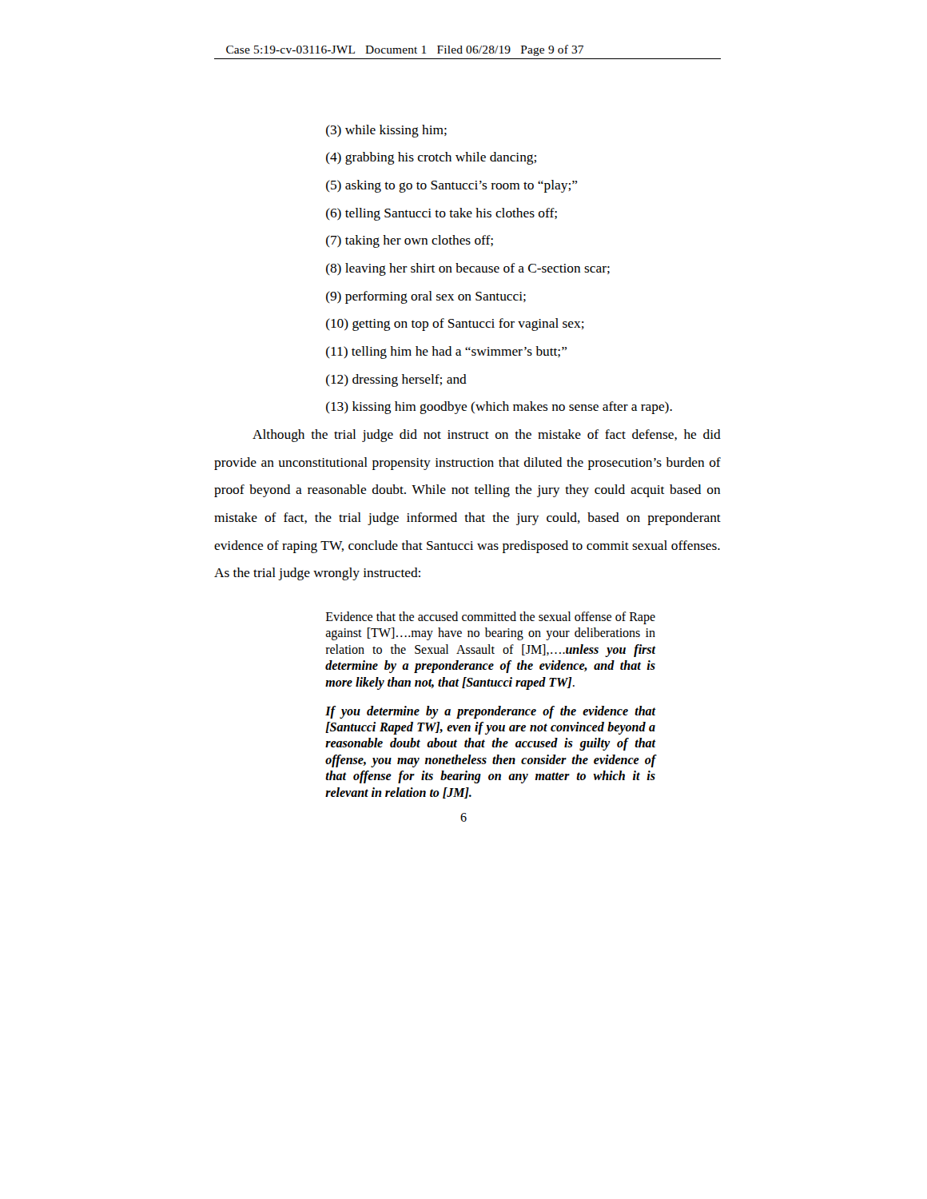Case 5:19-cv-03116-JWL Document 1 Filed 06/28/19 Page 9 of 37
(3) while kissing him;
(4) grabbing his crotch while dancing;
(5) asking to go to Santucci’s room to “play;”
(6) telling Santucci to take his clothes off;
(7) taking her own clothes off;
(8) leaving her shirt on because of a C-section scar;
(9) performing oral sex on Santucci;
(10) getting on top of Santucci for vaginal sex;
(11) telling him he had a “swimmer’s butt;”
(12) dressing herself; and
(13) kissing him goodbye (which makes no sense after a rape).
Although the trial judge did not instruct on the mistake of fact defense, he did provide an unconstitutional propensity instruction that diluted the prosecution’s burden of proof beyond a reasonable doubt. While not telling the jury they could acquit based on mistake of fact, the trial judge informed that the jury could, based on preponderant evidence of raping TW, conclude that Santucci was predisposed to commit sexual offenses. As the trial judge wrongly instructed:
Evidence that the accused committed the sexual offense of Rape against [TW]….may have no bearing on your deliberations in relation to the Sexual Assault of [JM],….unless you first determine by a preponderance of the evidence, and that is more likely than not, that [Santucci raped TW].
If you determine by a preponderance of the evidence that [Santucci Raped TW], even if you are not convinced beyond a reasonable doubt about that the accused is guilty of that offense, you may nonetheless then consider the evidence of that offense for its bearing on any matter to which it is relevant in relation to [JM].
6